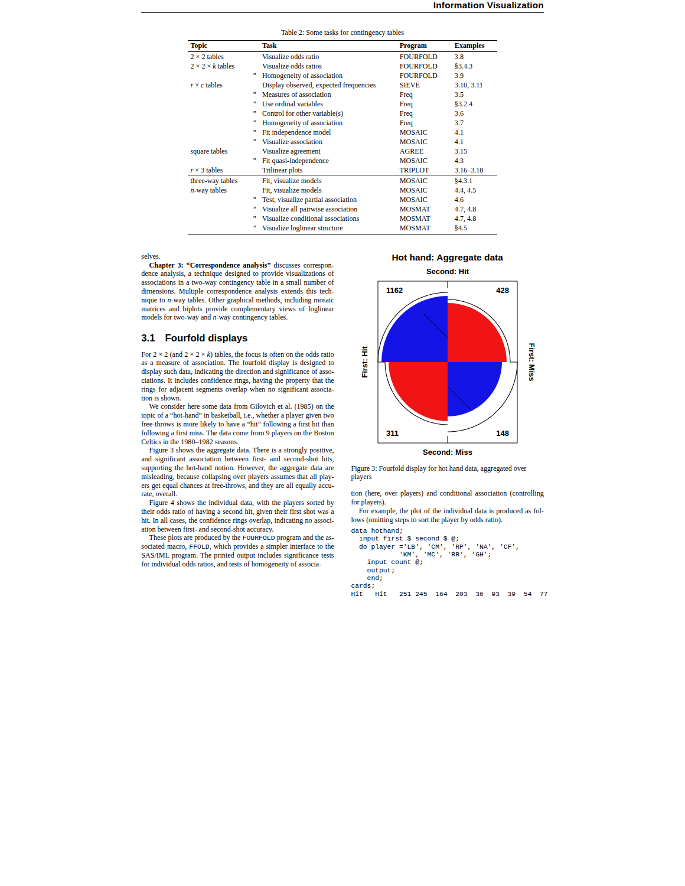Information Visualization
Table 2: Some tasks for contingency tables
| Topic | Task | Program | Examples |
| --- | --- | --- | --- |
| 2 × 2 tables | Visualize odds ratio | FOURFOLD | 3.8 |
| 2 × 2 × k tables | Visualize odds ratios | FOURFOLD | §3.4.3 |
| ” | Homogeneity of association | FOURFOLD | 3.9 |
| r × c tables | Display observed, expected frequencies | SIEVE | 3.10, 3.11 |
| ” | Measures of association | Freq | 3.5 |
| ” | Use ordinal variables | Freq | §3.2.4 |
| ” | Control for other variable(s) | Freq | 3.6 |
| ” | Homogeneity of association | Freq | 3.7 |
| ” | Fit independence model | MOSAIC | 4.1 |
| ” | Visualize association | MOSAIC | 4.1 |
| square tables | Visualize agreement | AGREE | 3.15 |
| ” | Fit quasi-independence | MOSAIC | 4.3 |
| r × 3 tables | Trilinear plots | TRIPLOT | 3.16–3.18 |
| three-way tables | Fit, visualize models | MOSAIC | §4.3.1 |
| n -way tables | Fit, visualize models | MOSAIC | 4.4, 4.5 |
| ” | Test, visualize partial association | MOSAIC | 4.6 |
| ” | Visualize all pairwise association | MOSMAT | 4.7, 4.8 |
| ” | Visualize conditional associations | MOSMAT | 4.7, 4.8 |
| ” | Visualize loglinear structure | MOSMAT | §4.5 |
selves.
Chapter 3: “Correspondence analysis” discusses correspondence analysis, a technique designed to provide visualizations of associations in a two-way contingency table in a small number of dimensions. Multiple correspondence analysis extends this technique to n-way tables. Other graphical methods, including mosaic matrices and biplots provide complementary views of loglinear models for two-way and n-way contingency tables.
3.1 Fourfold displays
For 2 × 2 (and 2 × 2 × k) tables, the focus is often on the odds ratio as a measure of association. The fourfold display is designed to display such data, indicating the direction and significance of associations. It includes confidence rings, having the property that the rings for adjacent segments overlap when no significant association is shown.
We consider here some data from Gilovich et al. (1985) on the topic of a “hot-hand” in basketball, i.e., whether a player given two free-throws is more likely to have a “hit” following a first hit than following a first miss. The data come from 9 players on the Boston Celtics in the 1980–1982 seasons.
Figure 3 shows the aggregate data. There is a strongly positive, and significant association between first- and second-shot hits, supporting the hot-hand notion. However, the aggregate data are misleading, because collapsing over players assumes that all players get equal chances at free-throws, and they are all equally accurate, overall.
Figure 4 shows the individual data, with the players sorted by their odds ratio of having a second hit, given their first shot was a hit. In all cases, the confidence rings overlap, indicating no association between first- and second-shot accuracy.
These plots are produced by the FOURFOLD program and the associated macro, FFOLD, which provides a simpler interface to the SAS/IML program. The printed output includes significance tests for individual odds ratios, and tests of homogeneity of associa-
Hot hand: Aggregate data
Second: Hit Second: Miss First: Hit First: Miss 1162 428 311 148
Figure 3: Fourfold display for hot hand data, aggregated over players
tion (here, over players) and conditional association (controlling for players).
For example, the plot of the individual data is produced as follows (omitting steps to sort the player by odds ratio).
data hothand;
  input first $ second $ @;
  do player ='LB', 'CM', 'RP', 'NA', 'CF',
            'KM', 'MC', 'RR', 'GH';
    input count @;
    output;
    end;
cards;
Hit   Hit   251 245  164  203  36  93  39  54  77